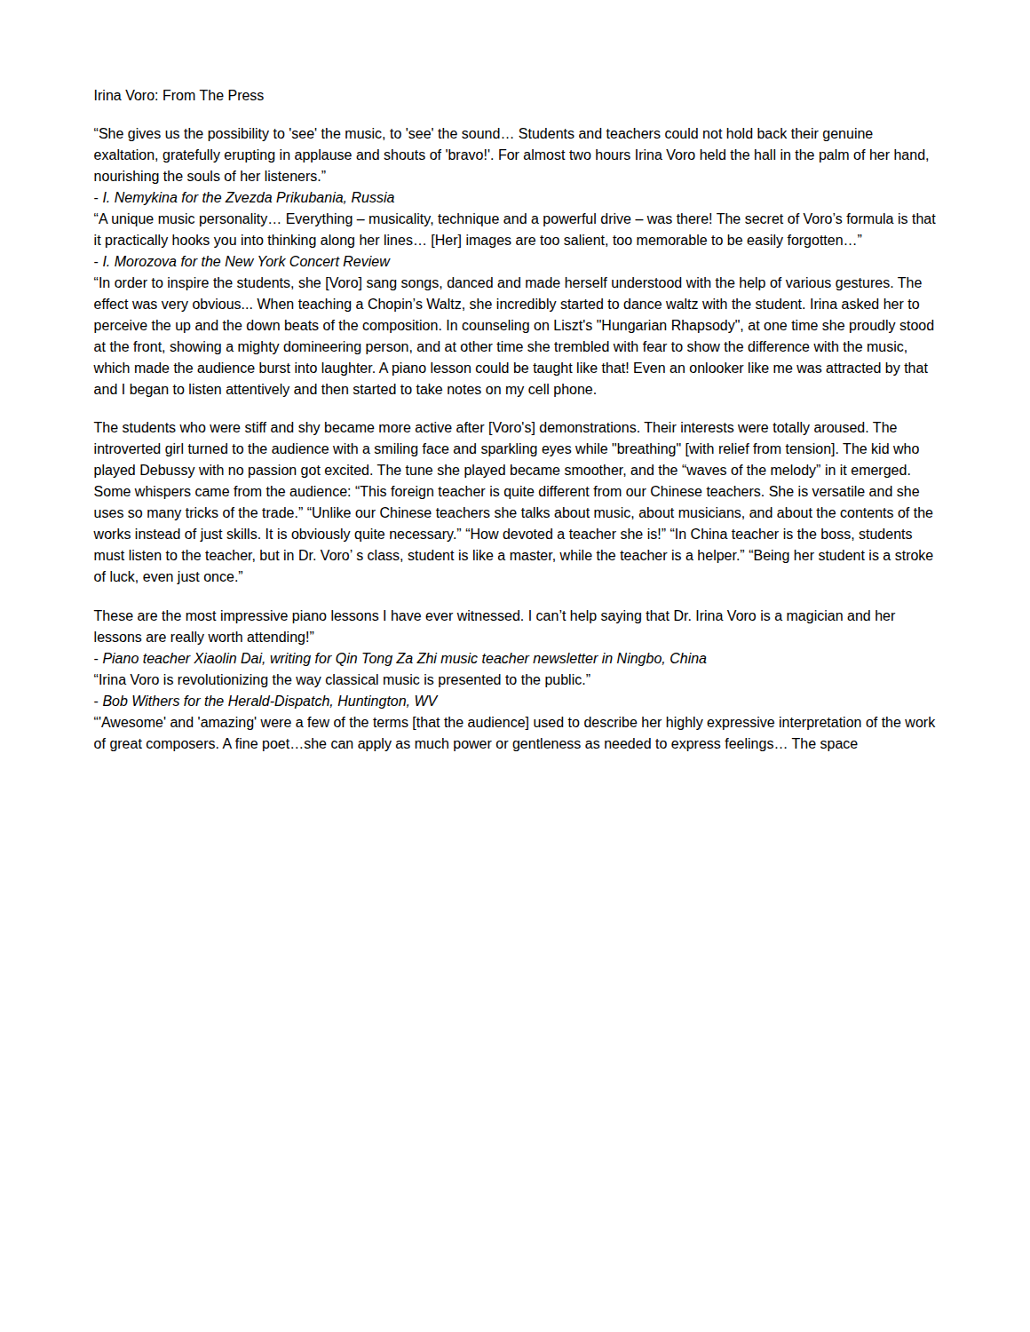Irina Voro: From The Press
“She gives us the possibility to 'see' the music, to 'see' the sound… Students and teachers could not hold back their genuine exaltation, gratefully erupting in applause and shouts of 'bravo!'. For almost two hours Irina Voro held the hall in the palm of her hand, nourishing the souls of her listeners.”
- I. Nemykina for the Zvezda Prikubania, Russia
“A unique music personality… Everything – musicality, technique and a powerful drive – was there! The secret of Voro’s formula is that it practically hooks you into thinking along her lines… [Her] images are too salient, too memorable to be easily forgotten…”
- I. Morozova for the New York Concert Review
“In order to inspire the students, she [Voro] sang songs, danced and made herself understood with the help of various gestures. The effect was very obvious... When teaching a Chopin’s Waltz, she incredibly started to dance waltz with the student. Irina asked her to perceive the up and the down beats of the composition. In counseling on Liszt's "Hungarian Rhapsody", at one time she proudly stood at the front, showing a mighty domineering person, and at other time she trembled with fear to show the difference with the music, which made the audience burst into laughter. A piano lesson could be taught like that! Even an onlooker like me was attracted by that and I began to listen attentively and then started to take notes on my cell phone.
The students who were stiff and shy became more active after [Voro's] demonstrations. Their interests were totally aroused. The introverted girl turned to the audience with a smiling face and sparkling eyes while "breathing" [with relief from tension]. The kid who played Debussy with no passion got excited. The tune she played became smoother, and the “waves of the melody” in it emerged. Some whispers came from the audience: “This foreign teacher is quite different from our Chinese teachers. She is versatile and she uses so many tricks of the trade.” “Unlike our Chinese teachers she talks about music, about musicians, and about the contents of the works instead of just skills. It is obviously quite necessary.” “How devoted a teacher she is!” “In China teacher is the boss, students must listen to the teacher, but in Dr. Voro’ s class, student is like a master, while the teacher is a helper.” “Being her student is a stroke of luck, even just once.”
These are the most impressive piano lessons I have ever witnessed. I can’t help saying that Dr. Irina Voro is a magician and her lessons are really worth attending!”
- Piano teacher Xiaolin Dai, writing for Qin Tong Za Zhi music teacher newsletter in Ningbo, China
“Irina Voro is revolutionizing the way classical music is presented to the public.”
- Bob Withers for the Herald-Dispatch, Huntington, WV
“'Awesome' and 'amazing' were a few of the terms [that the audience] used to describe her highly expressive interpretation of the work of great composers. A fine poet…she can apply as much power or gentleness as needed to express feelings… The space